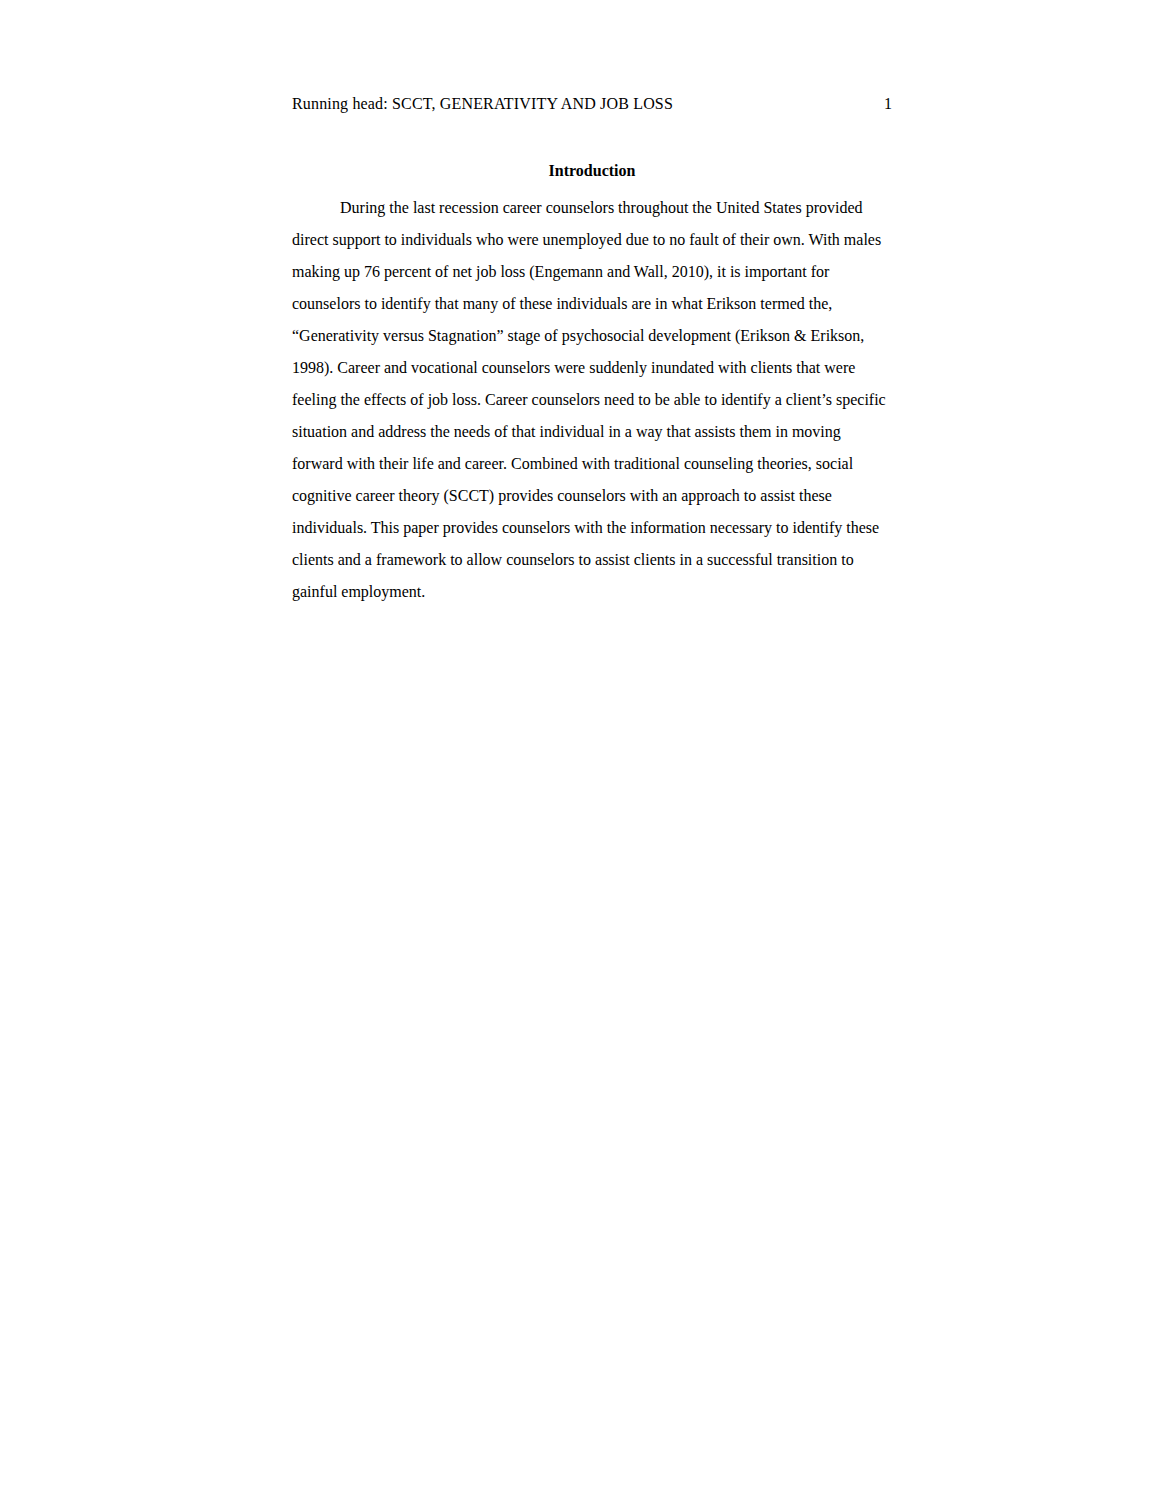Running head: SCCT, GENERATIVITY AND JOB LOSS 1
Introduction
During the last recession career counselors throughout the United States provided direct support to individuals who were unemployed due to no fault of their own. With males making up 76 percent of net job loss (Engemann and Wall, 2010), it is important for counselors to identify that many of these individuals are in what Erikson termed the, “Generativity versus Stagnation” stage of psychosocial development (Erikson & Erikson, 1998). Career and vocational counselors were suddenly inundated with clients that were feeling the effects of job loss. Career counselors need to be able to identify a client’s specific situation and address the needs of that individual in a way that assists them in moving forward with their life and career. Combined with traditional counseling theories, social cognitive career theory (SCCT) provides counselors with an approach to assist these individuals. This paper provides counselors with the information necessary to identify these clients and a framework to allow counselors to assist clients in a successful transition to gainful employment.